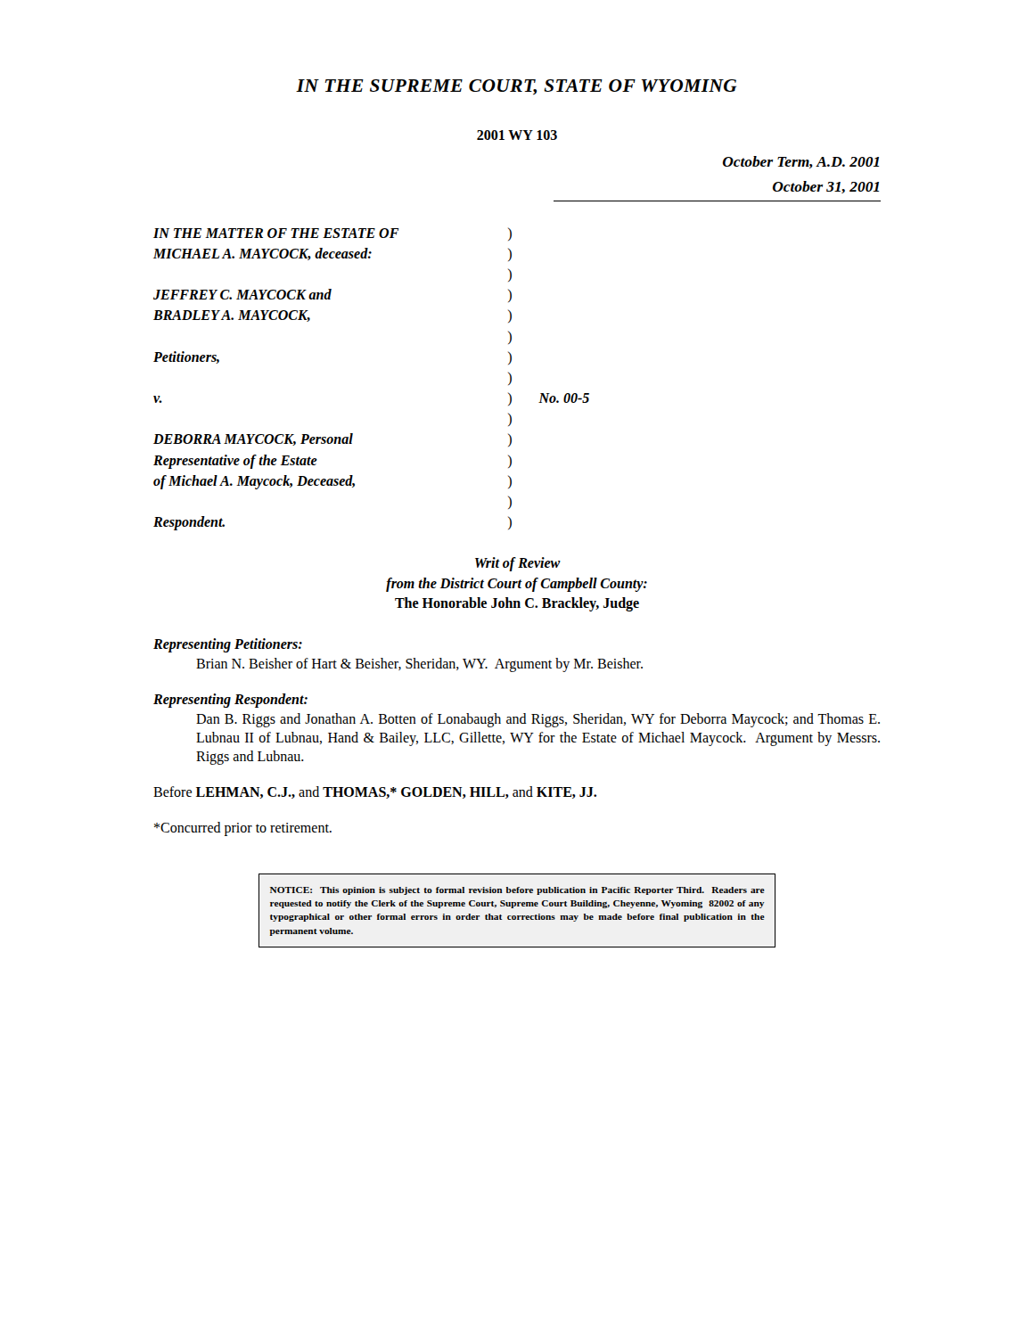IN THE SUPREME COURT, STATE OF WYOMING
2001 WY 103
October Term, A.D. 2001
October 31, 2001
| IN THE MATTER OF THE ESTATE OF | ) | |
| MICHAEL A. MAYCOCK, deceased: | ) | |
| | ) | |
| JEFFREY C. MAYCOCK and | ) | |
| BRADLEY A. MAYCOCK, | ) | |
| | ) | |
| Petitioners, | ) | |
| | ) | |
| v. | ) | No. 00-5 |
| | ) | |
| DEBORRA MAYCOCK, Personal | ) | |
| Representative of the Estate | ) | |
| of Michael A. Maycock, Deceased, | ) | |
| | ) | |
| Respondent. | ) | |
Writ of Review
from the District Court of Campbell County:
The Honorable John C. Brackley, Judge
Representing Petitioners:
Brian N. Beisher of Hart & Beisher, Sheridan, WY. Argument by Mr. Beisher.
Representing Respondent:
Dan B. Riggs and Jonathan A. Botten of Lonabaugh and Riggs, Sheridan, WY for Deborra Maycock; and Thomas E. Lubnau II of Lubnau, Hand & Bailey, LLC, Gillette, WY for the Estate of Michael Maycock. Argument by Messrs. Riggs and Lubnau.
Before LEHMAN, C.J., and THOMAS,* GOLDEN, HILL, and KITE, JJ.
*Concurred prior to retirement.
NOTICE: This opinion is subject to formal revision before publication in Pacific Reporter Third. Readers are requested to notify the Clerk of the Supreme Court, Supreme Court Building, Cheyenne, Wyoming 82002 of any typographical or other formal errors in order that corrections may be made before final publication in the permanent volume.